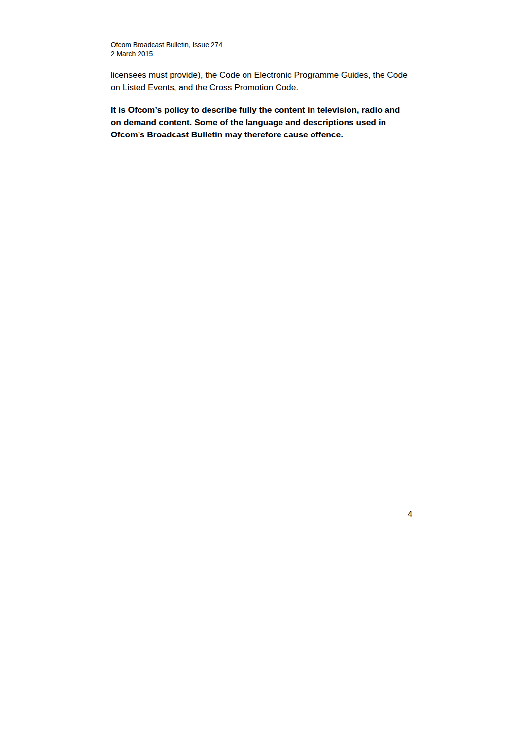Ofcom Broadcast Bulletin, Issue 274
2 March 2015
licensees must provide), the Code on Electronic Programme Guides, the Code on Listed Events, and the Cross Promotion Code.
It is Ofcom’s policy to describe fully the content in television, radio and on demand content. Some of the language and descriptions used in Ofcom’s Broadcast Bulletin may therefore cause offence.
4